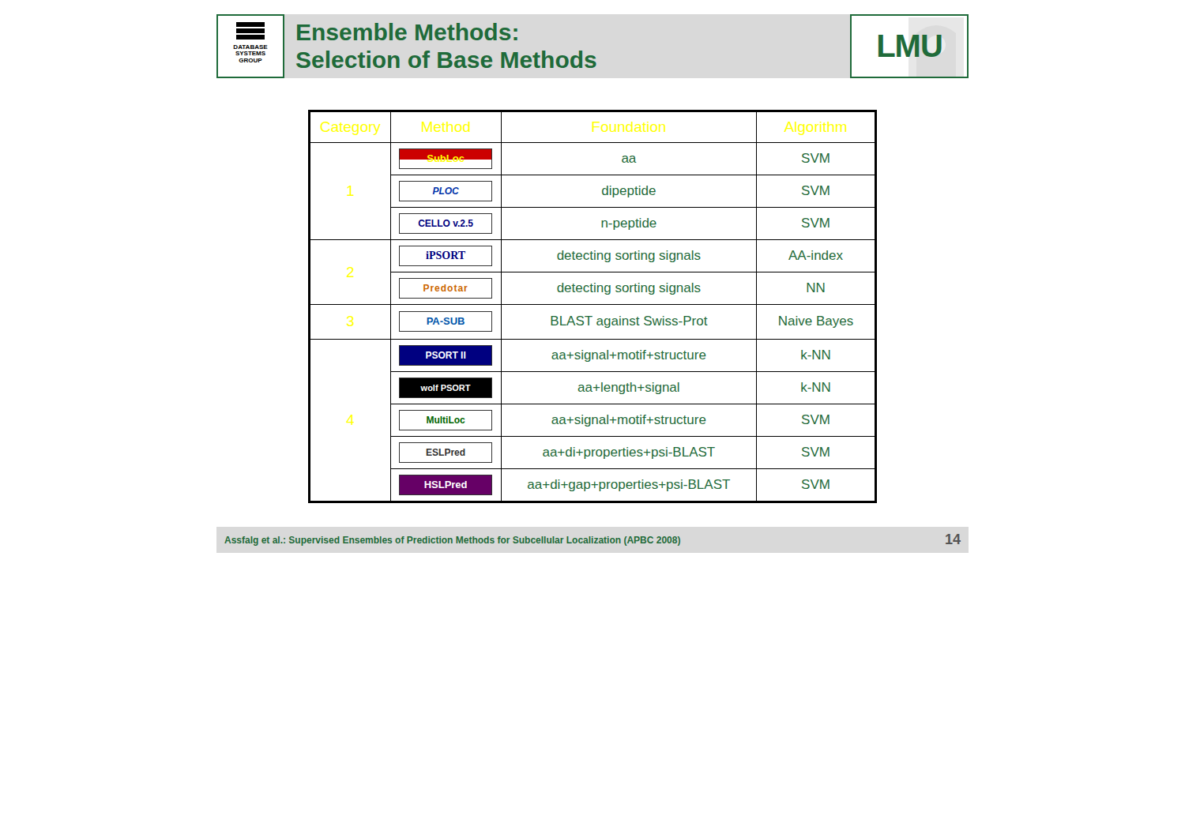DATABASE
SYSTEMS
GROUP
Ensemble Methods:
Selection of Base Methods
LMU
| Category | Method | Foundation | Algorithm |
| --- | --- | --- | --- |
| 1 | SubLoc | aa | SVM |
| PLOC | dipeptide | SVM |
| CELLO v.2.5 | n-peptide | SVM |
| 2 | iPSORT | detecting sorting signals | AA-index |
| Predotar | detecting sorting signals | NN |
| 3 | PA-SUB | BLAST against Swiss-Prot | Naive Bayes |
| 4 | PSORT II | aa+signal+motif+structure | k-NN |
| wolf PSORT | aa+length+signal | k-NN |
| MultiLoc | aa+signal+motif+structure | SVM |
| ESLPred | aa+di+properties+psi-BLAST | SVM |
| HSLPred | aa+di+gap+properties+psi-BLAST | SVM |
Assfalg et al.: Supervised Ensembles of Prediction Methods for Subcellular Localization (APBC 2008) 14